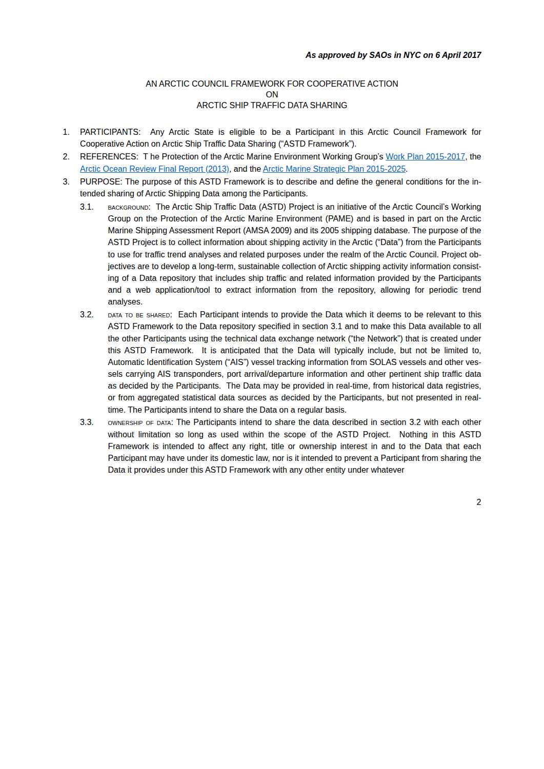As approved by SAOs in NYC on 6 April 2017
AN ARCTIC COUNCIL FRAMEWORK FOR COOPERATIVE ACTION
ON
ARCTIC SHIP TRAFFIC DATA SHARING
PARTICIPANTS: Any Arctic State is eligible to be a Participant in this Arctic Council Framework for Cooperative Action on Arctic Ship Traffic Data Sharing (“ASTD Framework”).
REFERENCES: T he Protection of the Arctic Marine Environment Working Group’s Work Plan 2015-2017, the Arctic Ocean Review Final Report (2013), and the Arctic Marine Strategic Plan 2015-2025.
PURPOSE: The purpose of this ASTD Framework is to describe and define the general conditions for the intended sharing of Arctic Shipping Data among the Participants.
Background: The Arctic Ship Traffic Data (ASTD) Project is an initiative of the Arctic Council’s Working Group on the Protection of the Arctic Marine Environment (PAME) and is based in part on the Arctic Marine Shipping Assessment Report (AMSA 2009) and its 2005 shipping database. The purpose of the ASTD Project is to collect information about shipping activity in the Arctic (“Data”) from the Participants to use for traffic trend analyses and related purposes under the realm of the Arctic Council. Project objectives are to develop a long-term, sustainable collection of Arctic shipping activity information consisting of a Data repository that includes ship traffic and related information provided by the Participants and a web application/tool to extract information from the repository, allowing for periodic trend analyses.
Data to be shared: Each Participant intends to provide the Data which it deems to be relevant to this ASTD Framework to the Data repository specified in section 3.1 and to make this Data available to all the other Participants using the technical data exchange network (“the Network”) that is created under this ASTD Framework. It is anticipated that the Data will typically include, but not be limited to, Automatic Identification System (“AIS”) vessel tracking information from SOLAS vessels and other vessels carrying AIS transponders, port arrival/departure information and other pertinent ship traffic data as decided by the Participants. The Data may be provided in real-time, from historical data registries, or from aggregated statistical data sources as decided by the Participants, but not presented in real-time. The Participants intend to share the Data on a regular basis.
Ownership of data: The Participants intend to share the data described in section 3.2 with each other without limitation so long as used within the scope of the ASTD Project. Nothing in this ASTD Framework is intended to affect any right, title or ownership interest in and to the Data that each Participant may have under its domestic law, nor is it intended to prevent a Participant from sharing the Data it provides under this ASTD Framework with any other entity under whatever
2